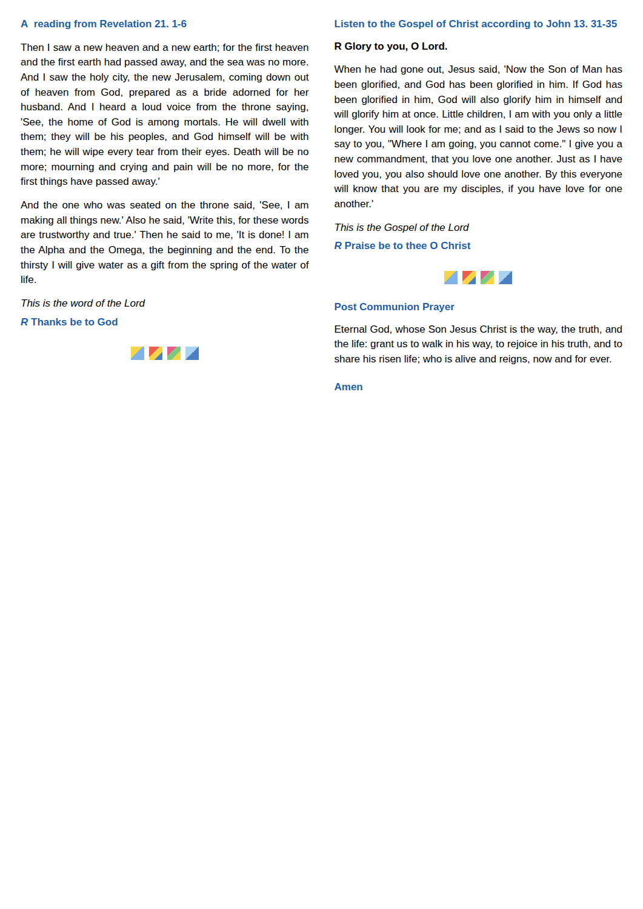A reading from Revelation 21. 1-6
Then I saw a new heaven and a new earth; for the first heaven and the first earth had passed away, and the sea was no more. And I saw the holy city, the new Jerusalem, coming down out of heaven from God, prepared as a bride adorned for her husband. And I heard a loud voice from the throne saying, 'See, the home of God is among mortals. He will dwell with them; they will be his peoples, and God himself will be with them; he will wipe every tear from their eyes. Death will be no more; mourning and crying and pain will be no more, for the first things have passed away.'
And the one who was seated on the throne said, 'See, I am making all things new.' Also he said, 'Write this, for these words are trustworthy and true.' Then he said to me, 'It is done! I am the Alpha and the Omega, the beginning and the end. To the thirsty I will give water as a gift from the spring of the water of life.
This is the word of the Lord
R Thanks be to God
Listen to the Gospel of Christ according to John 13. 31-35
R Glory to you, O Lord.
When he had gone out, Jesus said, 'Now the Son of Man has been glorified, and God has been glorified in him. If God has been glorified in him, God will also glorify him in himself and will glorify him at once. Little children, I am with you only a little longer. You will look for me; and as I said to the Jews so now I say to you, "Where I am going, you cannot come." I give you a new commandment, that you love one another. Just as I have loved you, you also should love one another. By this everyone will know that you are my disciples, if you have love for one another.'
This is the Gospel of the Lord
R Praise be to thee O Christ
Post Communion Prayer
Eternal God, whose Son Jesus Christ is the way, the truth, and the life: grant us to walk in his way, to rejoice in his truth, and to share his risen life; who is alive and reigns, now and for ever.
Amen